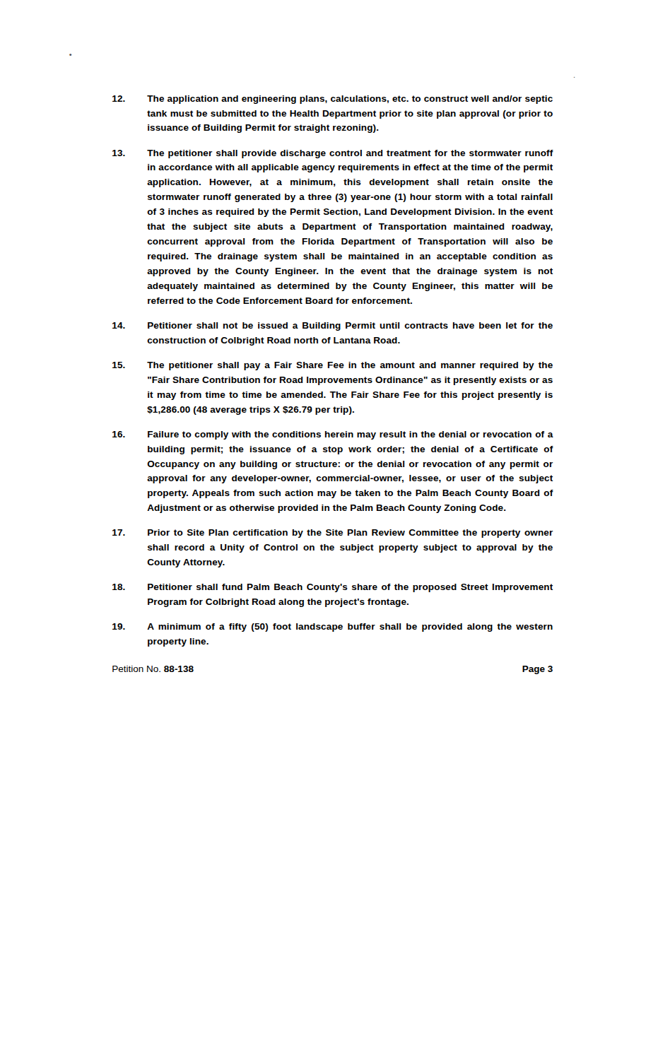•
.
12. The application and engineering plans, calculations, etc. to construct well and/or septic tank must be submitted to the Health Department prior to site plan approval (or prior to issuance of Building Permit for straight rezoning).
13. The petitioner shall provide discharge control and treatment for the stormwater runoff in accordance with all applicable agency requirements in effect at the time of the permit application. However, at a minimum, this development shall retain onsite the stormwater runoff generated by a three (3) year-one (1) hour storm with a total rainfall of 3 inches as required by the Permit Section, Land Development Division. In the event that the subject site abuts a Department of Transportation maintained roadway, concurrent approval from the Florida Department of Transportation will also be required. The drainage system shall be maintained in an acceptable condition as approved by the County Engineer. In the event that the drainage system is not adequately maintained as determined by the County Engineer, this matter will be referred to the Code Enforcement Board for enforcement.
14. Petitioner shall not be issued a Building Permit until contracts have been let for the construction of Colbright Road north of Lantana Road.
15. The petitioner shall pay a Fair Share Fee in the amount and manner required by the "Fair Share Contribution for Road Improvements Ordinance" as it presently exists or as it may from time to time be amended. The Fair Share Fee for this project presently is $1,286.00 (48 average trips X $26.79 per trip).
16. Failure to comply with the conditions herein may result in the denial or revocation of a building permit; the issuance of a stop work order; the denial of a Certificate of Occupancy on any building or structure: or the denial or revocation of any permit or approval for any developer-owner, commercial-owner, lessee, or user of the subject property. Appeals from such action may be taken to the Palm Beach County Board of Adjustment or as otherwise provided in the Palm Beach County Zoning Code.
17. Prior to Site Plan certification by the Site Plan Review Committee the property owner shall record a Unity of Control on the subject property subject to approval by the County Attorney.
18. Petitioner shall fund Palm Beach County's share of the proposed Street Improvement Program for Colbright Road along the project's frontage.
19. A minimum of a fifty (50) foot landscape buffer shall be provided along the western property line.
Petition No. 88-138
Page 3